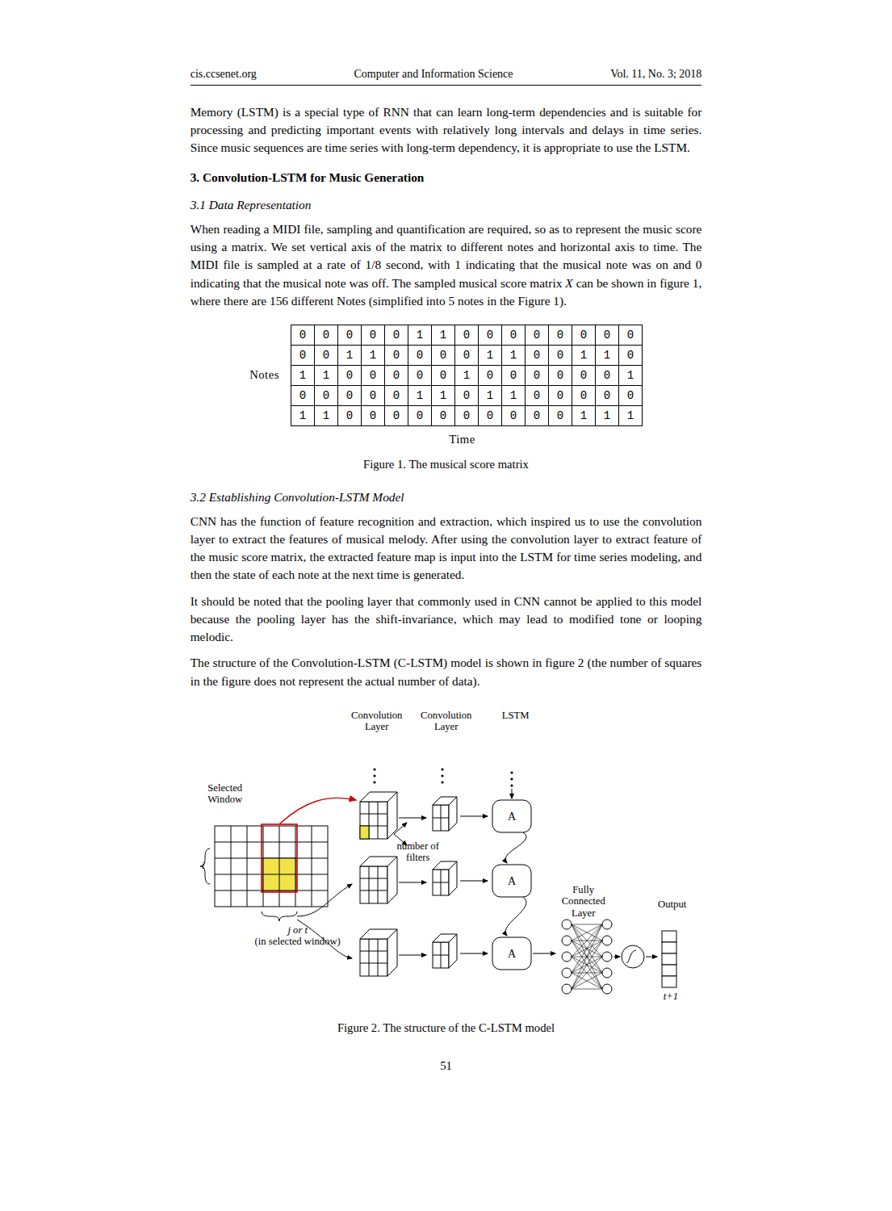cis.ccsenet.org
Computer and Information Science
Vol. 11, No. 3; 2018
Memory (LSTM) is a special type of RNN that can learn long-term dependencies and is suitable for processing and predicting important events with relatively long intervals and delays in time series. Since music sequences are time series with long-term dependency, it is appropriate to use the LSTM.
3. Convolution-LSTM for Music Generation
3.1 Data Representation
When reading a MIDI file, sampling and quantification are required, so as to represent the music score using a matrix. We set vertical axis of the matrix to different notes and horizontal axis to time. The MIDI file is sampled at a rate of 1/8 second, with 1 indicating that the musical note was on and 0 indicating that the musical note was off. The sampled musical score matrix X can be shown in figure 1, where there are 156 different Notes (simplified into 5 notes in the Figure 1).
Notes
| 0 | 0 | 0 | 0 | 0 | 1 | 1 | 0 | 0 | 0 | 0 | 0 | 0 | 0 | 0 |
| 0 | 0 | 1 | 1 | 0 | 0 | 0 | 0 | 1 | 1 | 0 | 0 | 1 | 1 | 0 |
| 1 | 1 | 0 | 0 | 0 | 0 | 0 | 1 | 0 | 0 | 0 | 0 | 0 | 0 | 1 |
| 0 | 0 | 0 | 0 | 0 | 1 | 1 | 0 | 1 | 1 | 0 | 0 | 0 | 0 | 0 |
| 1 | 1 | 0 | 0 | 0 | 0 | 0 | 0 | 0 | 0 | 0 | 0 | 1 | 1 | 1 |
Time
Figure 1. The musical score matrix
3.2 Establishing Convolution-LSTM Model
CNN has the function of feature recognition and extraction, which inspired us to use the convolution layer to extract the features of musical melody. After using the convolution layer to extract feature of the music score matrix, the extracted feature map is input into the LSTM for time series modeling, and then the state of each note at the next time is generated.
It should be noted that the pooling layer that commonly used in CNN cannot be applied to this model because the pooling layer has the shift-invariance, which may lead to modified tone or looping melodic.
The structure of the Convolution-LSTM (C-LSTM) model is shown in figure 2 (the number of squares in the figure does not represent the actual number of data).
A A A
Convolution
Layer
Convolution
Layer
LSTM
Selected
Window
number of
filters
i
j or t
(in selected window)
Fully
Connected
Layer
Output
t+1
Figure 2. The structure of the C-LSTM model
51